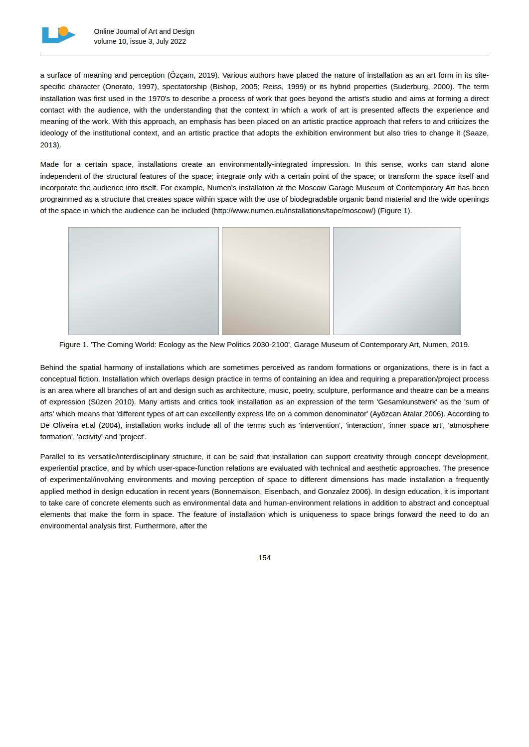Online Journal of Art and Design
volume 10, issue 3, July 2022
a surface of meaning and perception (Özçam, 2019). Various authors have placed the nature of installation as an art form in its site-specific character (Onorato, 1997), spectatorship (Bishop, 2005; Reiss, 1999) or its hybrid properties (Suderburg, 2000). The term installation was first used in the 1970's to describe a process of work that goes beyond the artist's studio and aims at forming a direct contact with the audience, with the understanding that the context in which a work of art is presented affects the experience and meaning of the work. With this approach, an emphasis has been placed on an artistic practice approach that refers to and criticizes the ideology of the institutional context, and an artistic practice that adopts the exhibition environment but also tries to change it (Saaze, 2013).
Made for a certain space, installations create an environmentally-integrated impression. In this sense, works can stand alone independent of the structural features of the space; integrate only with a certain point of the space; or transform the space itself and incorporate the audience into itself. For example, Numen's installation at the Moscow Garage Museum of Contemporary Art has been programmed as a structure that creates space within space with the use of biodegradable organic band material and the wide openings of the space in which the audience can be included (http://www.numen.eu/installations/tape/moscow/) (Figure 1).
Figure 1. 'The Coming World: Ecology as the New Politics 2030-2100', Garage Museum of Contemporary Art, Numen, 2019.
Behind the spatial harmony of installations which are sometimes perceived as random formations or organizations, there is in fact a conceptual fiction. Installation which overlaps design practice in terms of containing an idea and requiring a preparation/project process is an area where all branches of art and design such as architecture, music, poetry, sculpture, performance and theatre can be a means of expression (Süzen 2010). Many artists and critics took installation as an expression of the term 'Gesamkunstwerk' as the 'sum of arts' which means that 'different types of art can excellently express life on a common denominator' (Ayözcan Atalar 2006). According to De Oliveira et.al (2004), installation works include all of the terms such as 'intervention', 'interaction', 'inner space art', 'atmosphere formation', 'activity' and 'project'.
Parallel to its versatile/interdisciplinary structure, it can be said that installation can support creativity through concept development, experiential practice, and by which user-space-function relations are evaluated with technical and aesthetic approaches. The presence of experimental/involving environments and moving perception of space to different dimensions has made installation a frequently applied method in design education in recent years (Bonnemaison, Eisenbach, and Gonzalez 2006). In design education, it is important to take care of concrete elements such as environmental data and human-environment relations in addition to abstract and conceptual elements that make the form in space. The feature of installation which is uniqueness to space brings forward the need to do an environmental analysis first. Furthermore, after the
154